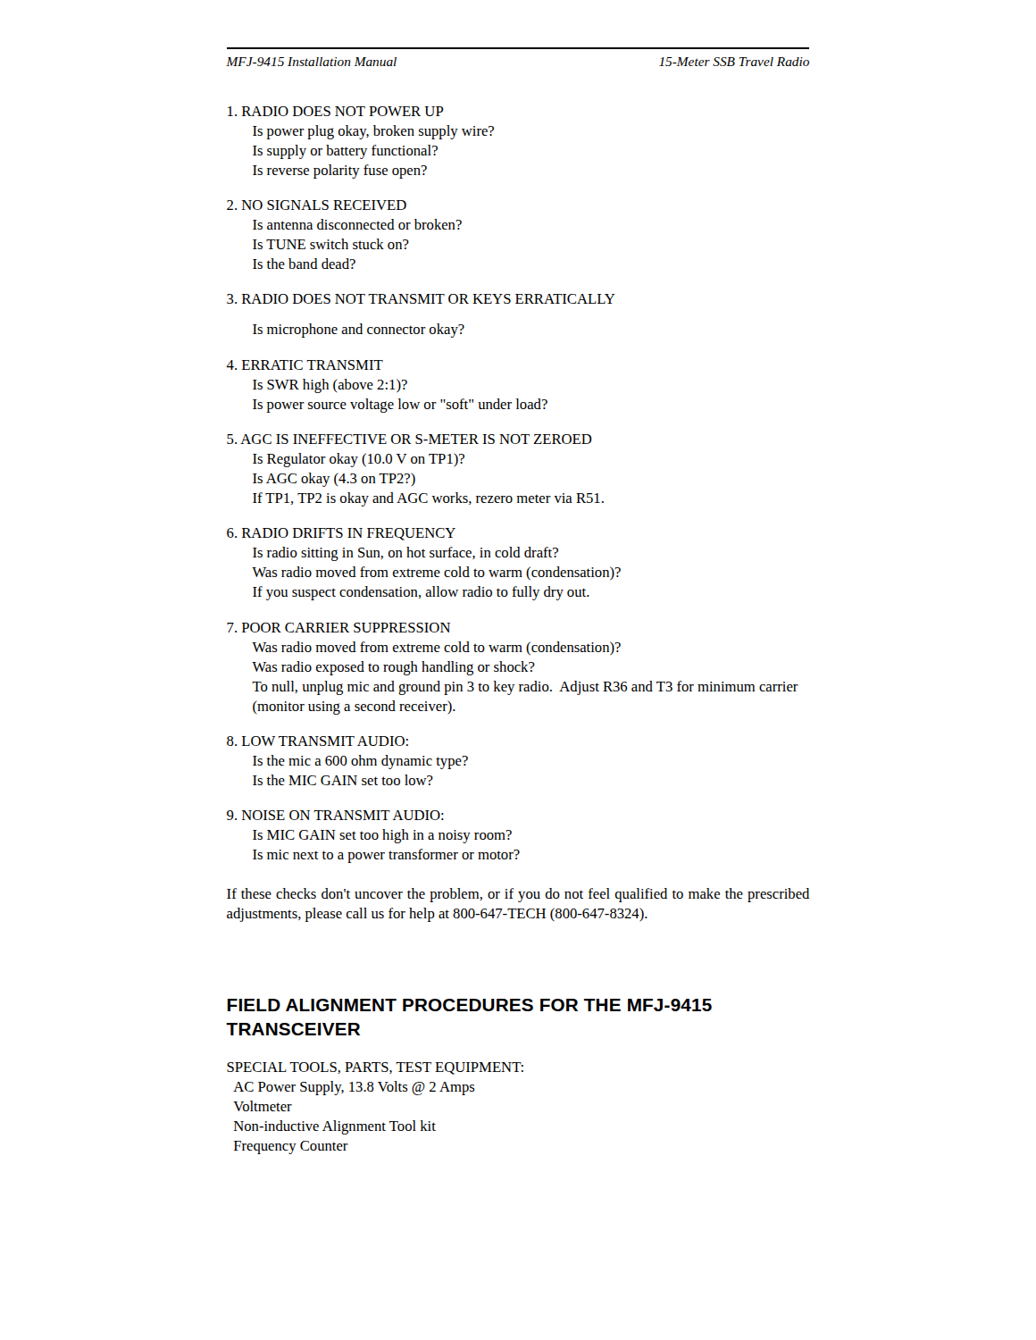MFJ-9415 Installation Manual
15-Meter SSB Travel Radio
1. RADIO DOES NOT POWER UP
Is power plug okay, broken supply wire?
Is supply or battery functional?
Is reverse polarity fuse open?
2. NO SIGNALS RECEIVED
Is antenna disconnected or broken?
Is TUNE switch stuck on?
Is the band dead?
3. RADIO DOES NOT TRANSMIT OR KEYS ERRATICALLY
Is microphone and connector okay?
4. ERRATIC TRANSMIT
Is SWR high (above 2:1)?
Is power source voltage low or "soft" under load?
5. AGC IS INEFFECTIVE OR S-METER IS NOT ZEROED
Is Regulator okay (10.0 V on TP1)?
Is AGC okay (4.3 on TP2?)
If TP1, TP2 is okay and AGC works, rezero meter via R51.
6. RADIO DRIFTS IN FREQUENCY
Is radio sitting in Sun, on hot surface, in cold draft?
Was radio moved from extreme cold to warm (condensation)?
If you suspect condensation, allow radio to fully dry out.
7. POOR CARRIER SUPPRESSION
Was radio moved from extreme cold to warm (condensation)?
Was radio exposed to rough handling or shock?
To null, unplug mic and ground pin 3 to key radio. Adjust R36 and T3 for minimum carrier (monitor using a second receiver).
8. LOW TRANSMIT AUDIO:
Is the mic a 600 ohm dynamic type?
Is the MIC GAIN set too low?
9. NOISE ON TRANSMIT AUDIO:
Is MIC GAIN set too high in a noisy room?
Is mic next to a power transformer or motor?
If these checks don't uncover the problem, or if you do not feel qualified to make the prescribed adjustments, please call us for help at 800-647-TECH (800-647-8324).
FIELD ALIGNMENT PROCEDURES FOR THE MFJ-9415 TRANSCEIVER
SPECIAL TOOLS, PARTS, TEST EQUIPMENT:
AC Power Supply, 13.8 Volts @ 2 Amps
Voltmeter
Non-inductive Alignment Tool kit
Frequency Counter